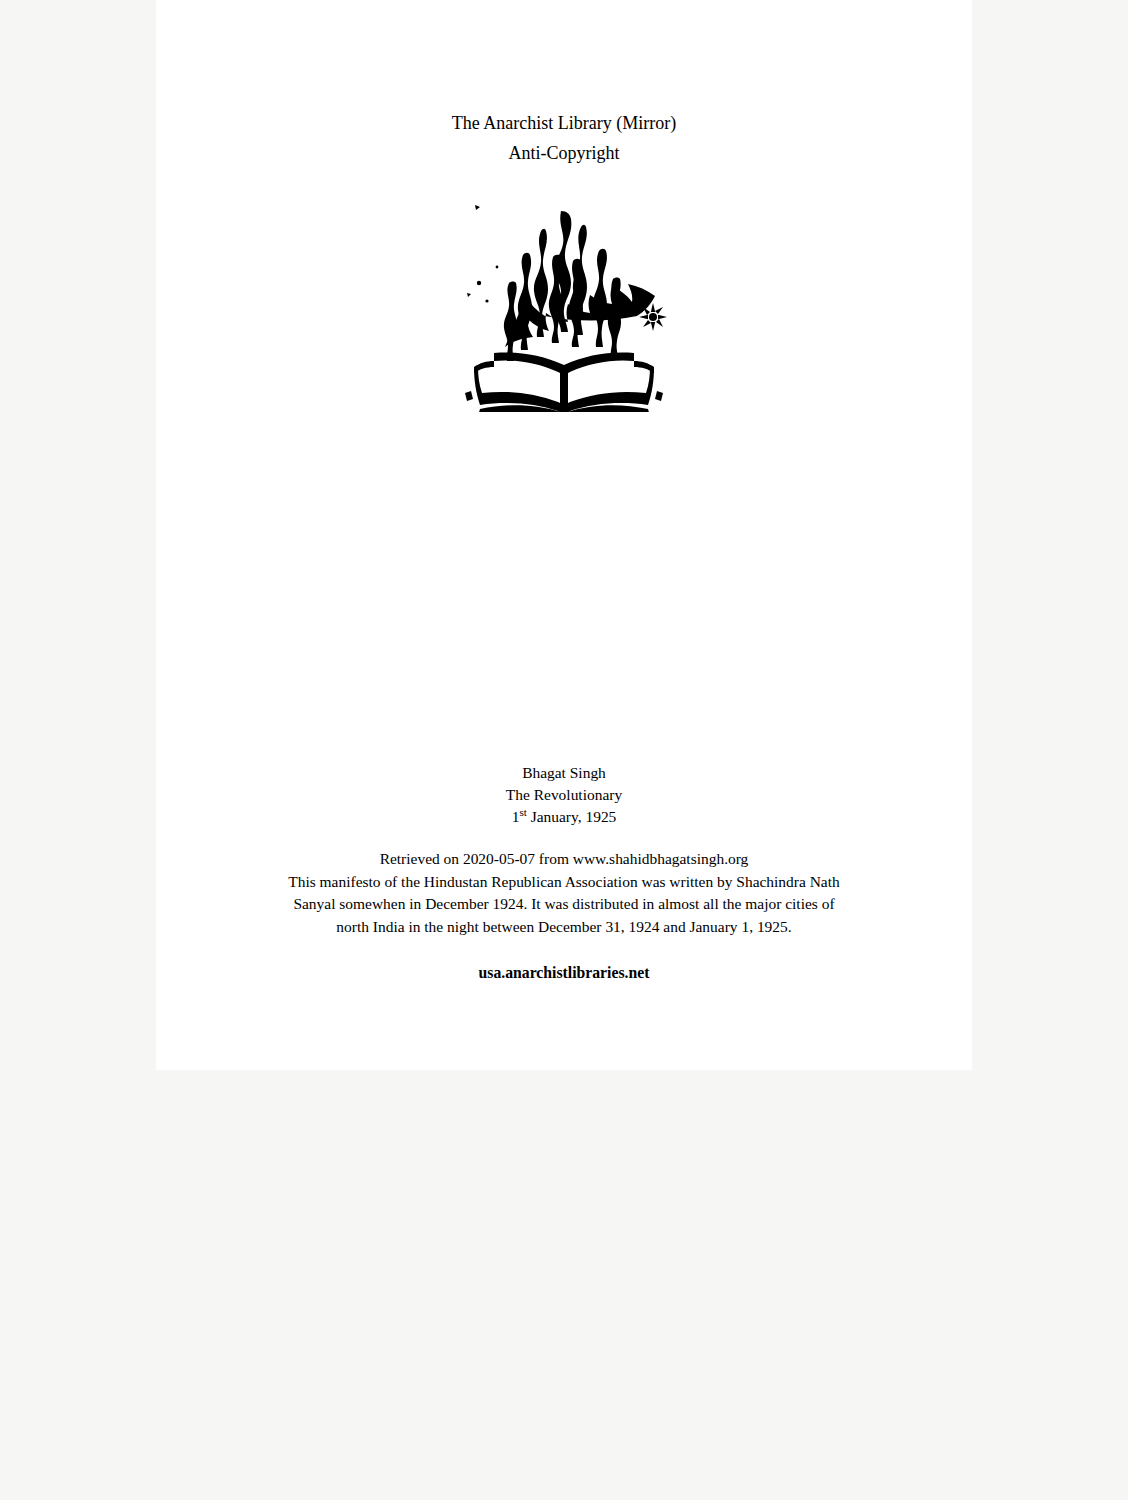The Anarchist Library (Mirror)
Anti-Copyright
Bhagat Singh
The Revolutionary
1st January, 1925
Retrieved on 2020-05-07 from www.shahidbhagatsingh.org
This manifesto of the Hindustan Republican Association was written by Shachindra Nath Sanyal somewhen in December 1924. It was distributed in almost all the major cities of north India in the night between December 31, 1924 and January 1, 1925.
usa.anarchistlibraries.net